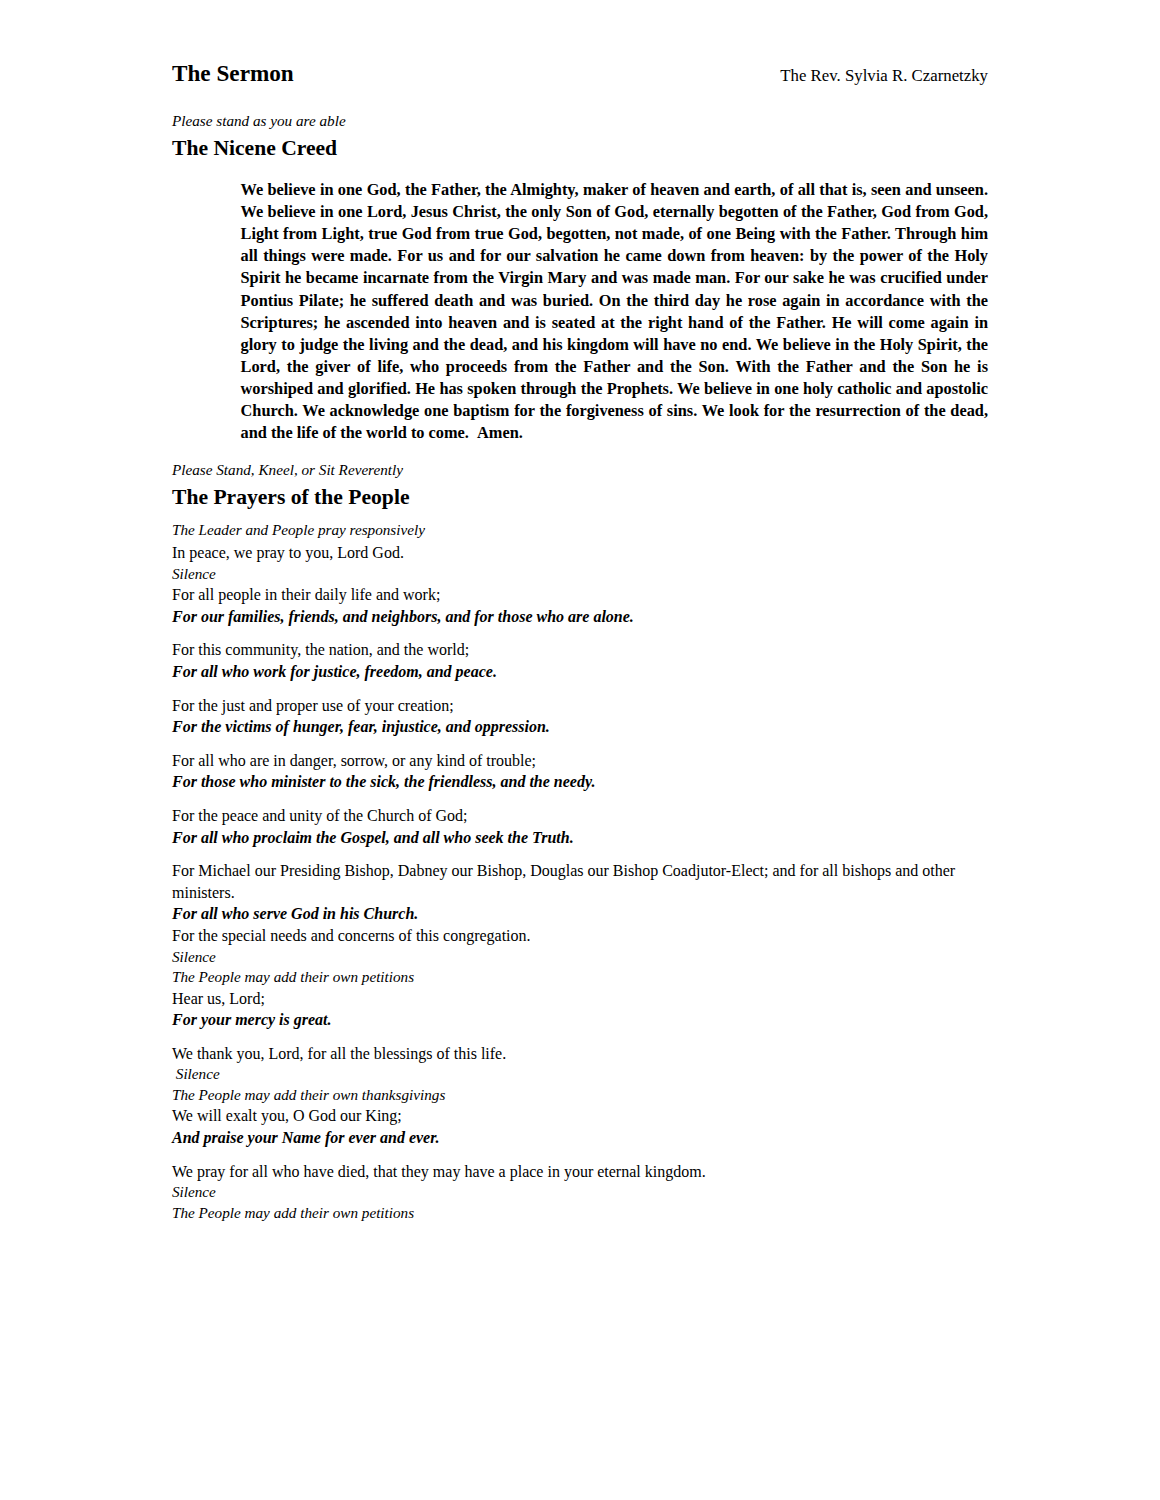The Sermon
The Rev. Sylvia R. Czarnetzky
Please stand as you are able
The Nicene Creed
We believe in one God, the Father, the Almighty, maker of heaven and earth, of all that is, seen and unseen. We believe in one Lord, Jesus Christ, the only Son of God, eternally begotten of the Father, God from God, Light from Light, true God from true God, begotten, not made, of one Being with the Father. Through him all things were made. For us and for our salvation he came down from heaven: by the power of the Holy Spirit he became incarnate from the Virgin Mary and was made man. For our sake he was crucified under Pontius Pilate; he suffered death and was buried. On the third day he rose again in accordance with the Scriptures; he ascended into heaven and is seated at the right hand of the Father. He will come again in glory to judge the living and the dead, and his kingdom will have no end. We believe in the Holy Spirit, the Lord, the giver of life, who proceeds from the Father and the Son. With the Father and the Son he is worshiped and glorified. He has spoken through the Prophets. We believe in one holy catholic and apostolic Church. We acknowledge one baptism for the forgiveness of sins. We look for the resurrection of the dead, and the life of the world to come. Amen.
Please Stand, Kneel, or Sit Reverently
The Prayers of the People
The Leader and People pray responsively
In peace, we pray to you, Lord God.
Silence
For all people in their daily life and work;
For our families, friends, and neighbors, and for those who are alone.
For this community, the nation, and the world;
For all who work for justice, freedom, and peace.
For the just and proper use of your creation;
For the victims of hunger, fear, injustice, and oppression.
For all who are in danger, sorrow, or any kind of trouble;
For those who minister to the sick, the friendless, and the needy.
For the peace and unity of the Church of God;
For all who proclaim the Gospel, and all who seek the Truth.
For Michael our Presiding Bishop, Dabney our Bishop, Douglas our Bishop Coadjutor-Elect; and for all bishops and other ministers.
For all who serve God in his Church.
For the special needs and concerns of this congregation.
Silence
The People may add their own petitions
Hear us, Lord;
For your mercy is great.
We thank you, Lord, for all the blessings of this life.
Silence
The People may add their own thanksgivings
We will exalt you, O God our King;
And praise your Name for ever and ever.
We pray for all who have died, that they may have a place in your eternal kingdom.
Silence
The People may add their own petitions